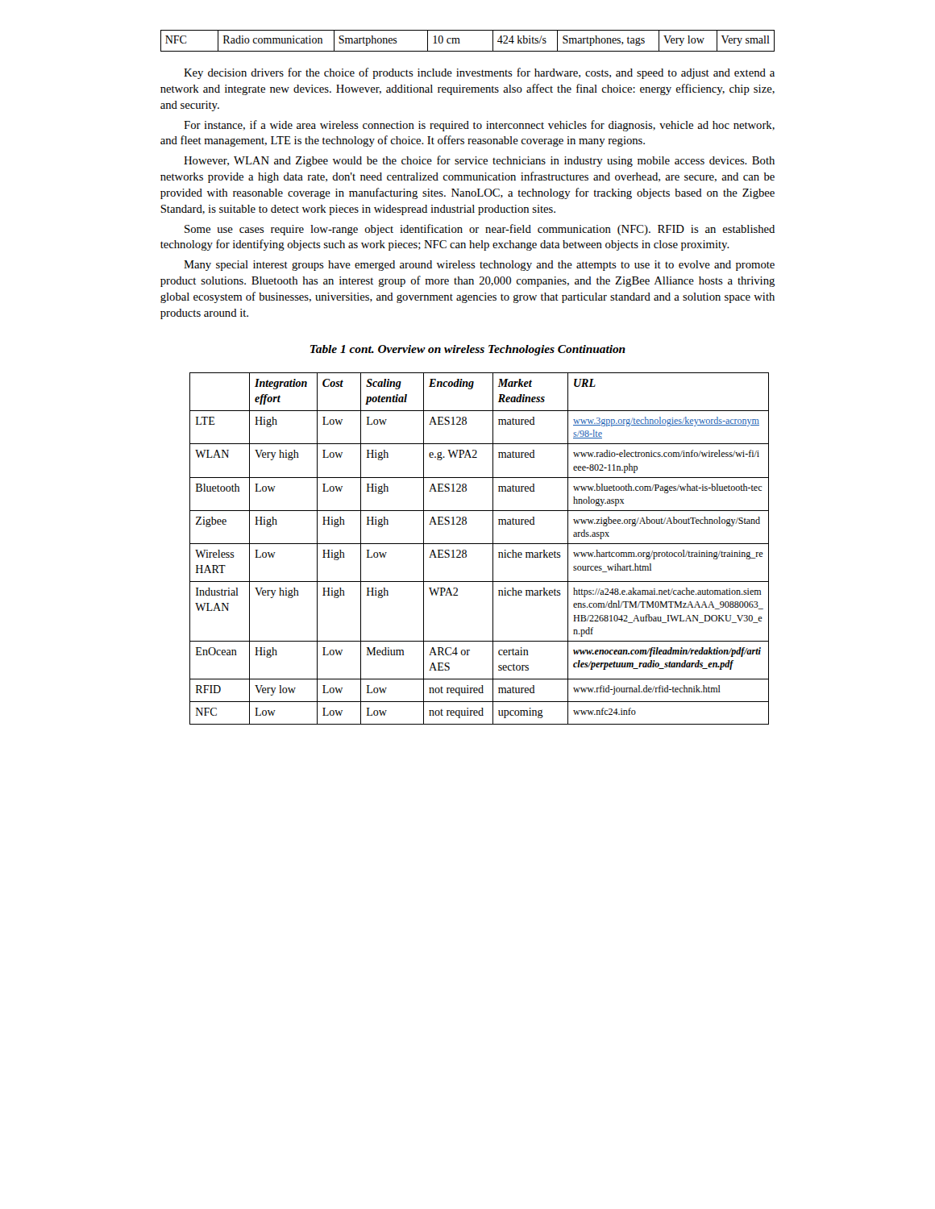| NFC | Radio communication | Smartphones | 10 cm | 424 kbits/s | Smartphones, tags | Very low | Very small |
Key decision drivers for the choice of products include investments for hardware, costs, and speed to adjust and extend a network and integrate new devices. However, additional requirements also affect the final choice: energy efficiency, chip size, and security.
For instance, if a wide area wireless connection is required to interconnect vehicles for diagnosis, vehicle ad hoc network, and fleet management, LTE is the technology of choice. It offers reasonable coverage in many regions.
However, WLAN and Zigbee would be the choice for service technicians in industry using mobile access devices. Both networks provide a high data rate, don't need centralized communication infrastructures and overhead, are secure, and can be provided with reasonable coverage in manufacturing sites. NanoLOC, a technology for tracking objects based on the Zigbee Standard, is suitable to detect work pieces in widespread industrial production sites.
Some use cases require low-range object identification or near-field communication (NFC). RFID is an established technology for identifying objects such as work pieces; NFC can help exchange data between objects in close proximity.
Many special interest groups have emerged around wireless technology and the attempts to use it to evolve and promote product solutions. Bluetooth has an interest group of more than 20,000 companies, and the ZigBee Alliance hosts a thriving global ecosystem of businesses, universities, and government agencies to grow that particular standard and a solution space with products around it.
Table 1 cont. Overview on wireless Technologies Continuation
| | Integration effort | Cost | Scaling potential | Encoding | Market Readiness | URL |
| --- | --- | --- | --- | --- | --- | --- |
| LTE | High | Low | Low | AES128 | matured | www.3gpp.org/technologies/keywords-acronyms/98-lte |
| WLAN | Very high | Low | High | e.g. WPA2 | matured | www.radio-electronics.com/info/wireless/wi-fi/ieee-802-11n.php |
| Bluetooth | Low | Low | High | AES128 | matured | www.bluetooth.com/Pages/what-is-bluetooth-technology.aspx |
| Zigbee | High | High | High | AES128 | matured | www.zigbee.org/About/AboutTechnology/Standards.aspx |
| Wireless HART | Low | High | Low | AES128 | niche markets | www.hartcomm.org/protocol/training/training_resources_wihart.html |
| Industrial WLAN | Very high | High | High | WPA2 | niche markets | https://a248.e.akamai.net/cache.automation.siemens.com/dnl/TM/TM0MTMzAAAA_90880063_HB/22681042_Aufbau_IWLAN_DOKU_V30_en.pdf |
| EnOcean | High | Low | Medium | ARC4 or AES | certain sectors | www.enocean.com/fileadmin/redaktion/pdf/articles/perpetuum_radio_standards_en.pdf |
| RFID | Very low | Low | Low | not required | matured | www.rfid-journal.de/rfid-technik.html |
| NFC | Low | Low | Low | not required | upcoming | www.nfc24.info |